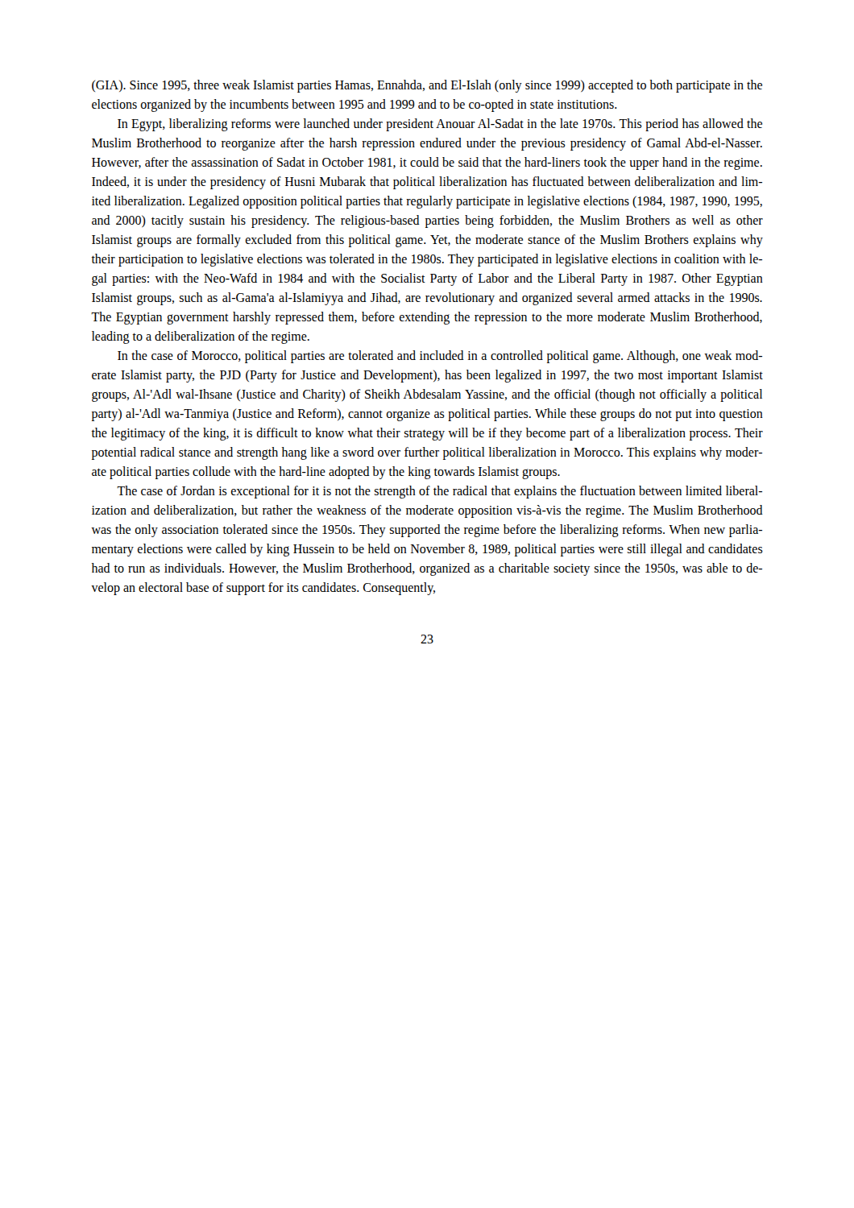(GIA). Since 1995, three weak Islamist parties Hamas, Ennahda, and El-Islah (only since 1999) accepted to both participate in the elections organized by the incumbents between 1995 and 1999 and to be co-opted in state institutions.
In Egypt, liberalizing reforms were launched under president Anouar Al-Sadat in the late 1970s. This period has allowed the Muslim Brotherhood to reorganize after the harsh repression endured under the previous presidency of Gamal Abd-el-Nasser. However, after the assassination of Sadat in October 1981, it could be said that the hard-liners took the upper hand in the regime. Indeed, it is under the presidency of Husni Mubarak that political liberalization has fluctuated between deliberalization and limited liberalization. Legalized opposition political parties that regularly participate in legislative elections (1984, 1987, 1990, 1995, and 2000) tacitly sustain his presidency. The religious-based parties being forbidden, the Muslim Brothers as well as other Islamist groups are formally excluded from this political game. Yet, the moderate stance of the Muslim Brothers explains why their participation to legislative elections was tolerated in the 1980s. They participated in legislative elections in coalition with legal parties: with the Neo-Wafd in 1984 and with the Socialist Party of Labor and the Liberal Party in 1987. Other Egyptian Islamist groups, such as al-Gama'a al-Islamiyya and Jihad, are revolutionary and organized several armed attacks in the 1990s. The Egyptian government harshly repressed them, before extending the repression to the more moderate Muslim Brotherhood, leading to a deliberalization of the regime.
In the case of Morocco, political parties are tolerated and included in a controlled political game. Although, one weak moderate Islamist party, the PJD (Party for Justice and Development), has been legalized in 1997, the two most important Islamist groups, Al-'Adl wal-Ihsane (Justice and Charity) of Sheikh Abdesalam Yassine, and the official (though not officially a political party) al-'Adl wa-Tanmiya (Justice and Reform), cannot organize as political parties. While these groups do not put into question the legitimacy of the king, it is difficult to know what their strategy will be if they become part of a liberalization process. Their potential radical stance and strength hang like a sword over further political liberalization in Morocco. This explains why moderate political parties collude with the hard-line adopted by the king towards Islamist groups.
The case of Jordan is exceptional for it is not the strength of the radical that explains the fluctuation between limited liberalization and deliberalization, but rather the weakness of the moderate opposition vis-à-vis the regime. The Muslim Brotherhood was the only association tolerated since the 1950s. They supported the regime before the liberalizing reforms. When new parliamentary elections were called by king Hussein to be held on November 8, 1989, political parties were still illegal and candidates had to run as individuals. However, the Muslim Brotherhood, organized as a charitable society since the 1950s, was able to develop an electoral base of support for its candidates. Consequently,
23